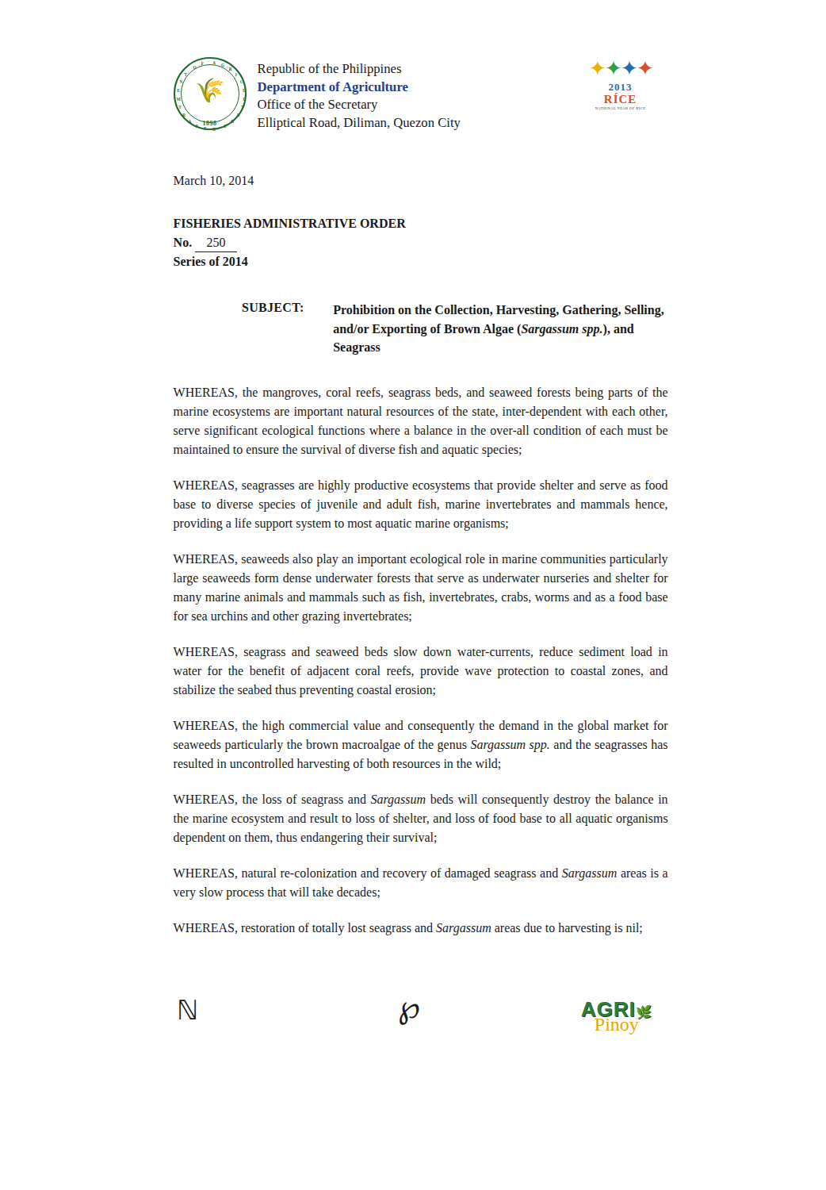D E P A R T M E N T O F A G R I C U L T U R E
🌾
1898
Republic of the Philippines
Department of Agriculture
Office of the Secretary
Elliptical Road, Diliman, Quezon City
✦✦✦✦
2013
RÍCE
NATIONAL YEAR OF RICE
March 10, 2014
FISHERIES ADMINISTRATIVE ORDER
No.250
Series of 2014
SUBJECT:
Prohibition on the Collection, Harvesting, Gathering, Selling, and/or Exporting of Brown Algae (Sargassum spp.), and Seagrass
WHEREAS, the mangroves, coral reefs, seagrass beds, and seaweed forests being parts of the marine ecosystems are important natural resources of the state, inter-dependent with each other, serve significant ecological functions where a balance in the over-all condition of each must be maintained to ensure the survival of diverse fish and aquatic species;
WHEREAS, seagrasses are highly productive ecosystems that provide shelter and serve as food base to diverse species of juvenile and adult fish, marine invertebrates and mammals hence, providing a life support system to most aquatic marine organisms;
WHEREAS, seaweeds also play an important ecological role in marine communities particularly large seaweeds form dense underwater forests that serve as underwater nurseries and shelter for many marine animals and mammals such as fish, invertebrates, crabs, worms and as a food base for sea urchins and other grazing invertebrates;
WHEREAS, seagrass and seaweed beds slow down water-currents, reduce sediment load in water for the benefit of adjacent coral reefs, provide wave protection to coastal zones, and stabilize the seabed thus preventing coastal erosion;
WHEREAS, the high commercial value and consequently the demand in the global market for seaweeds particularly the brown macroalgae of the genus Sargassum spp. and the seagrasses has resulted in uncontrolled harvesting of both resources in the wild;
WHEREAS, the loss of seagrass and Sargassum beds will consequently destroy the balance in the marine ecosystem and result to loss of shelter, and loss of food base to all aquatic organisms dependent on them, thus endangering their survival;
WHEREAS, natural re-colonization and recovery of damaged seagrass and Sargassum areas is a very slow process that will take decades;
WHEREAS, restoration of totally lost seagrass and Sargassum areas due to harvesting is nil;
ℕ
℘
AGRI🌿
Pinoy